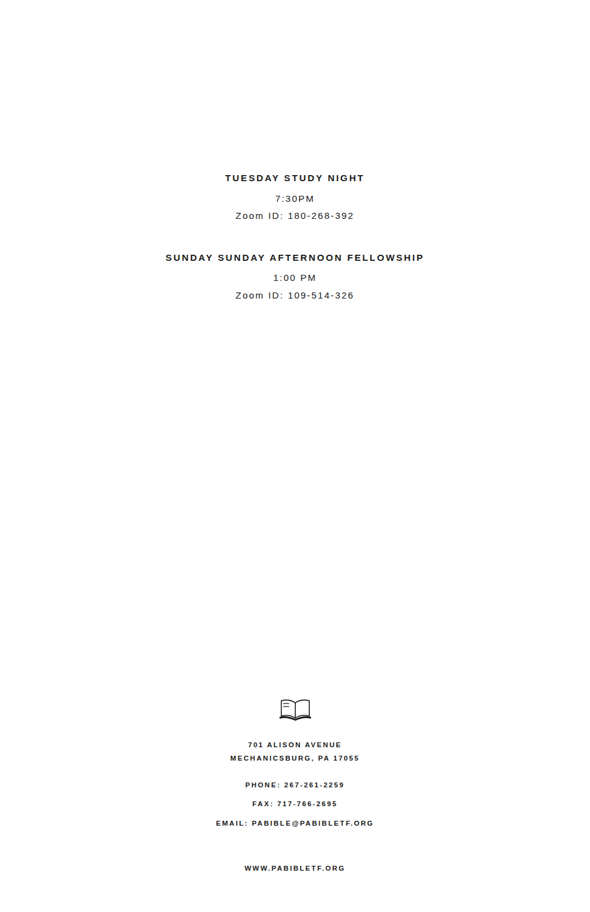Tuesday Study Night
7:30PM
Zoom ID: 180-268-392
Sunday Sunday Afternoon Fellowship
1:00 PM
Zoom ID: 109-514-326
701 Alison Avenue
Mechanicsburg, PA 17055
Phone: 267-261-2259
Fax: 717-766-2695
Email: pabible@pabibletf.org
www.pabibletf.org